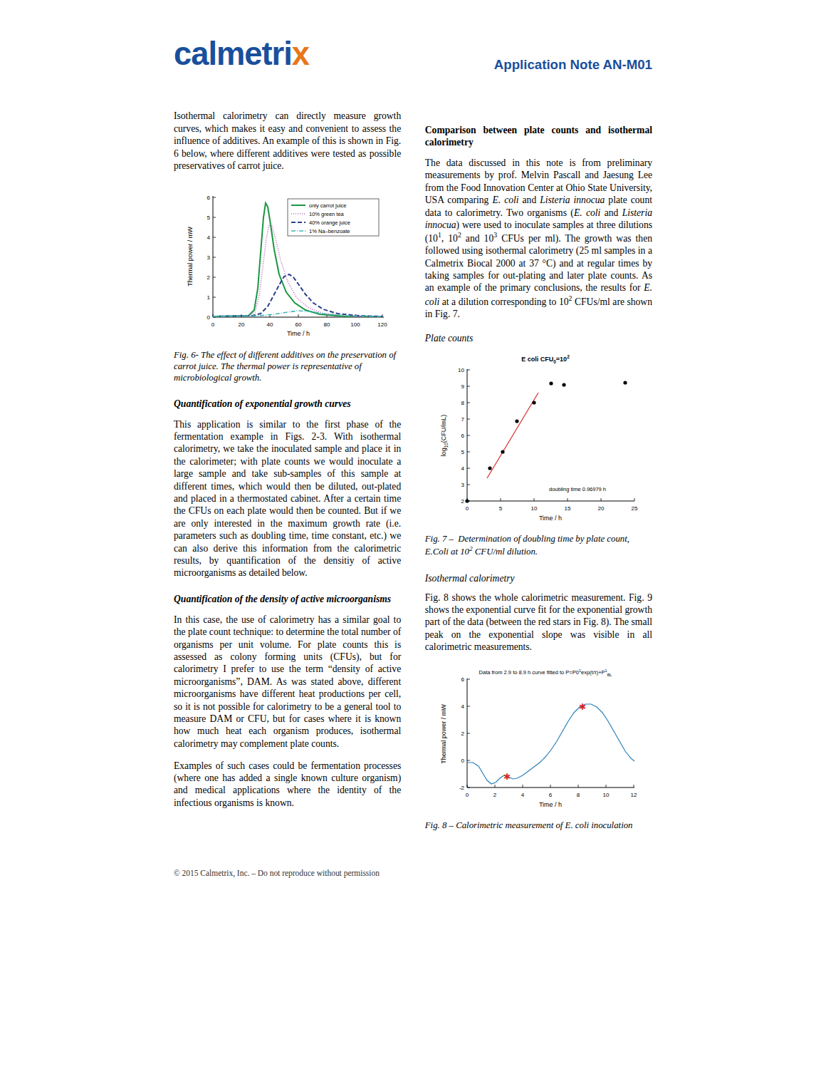calmetrix
Application Note AN-M01
Isothermal calorimetry can directly measure growth curves, which makes it easy and convenient to assess the influence of additives. An example of this is shown in Fig. 6 below, where different additives were tested as possible preservatives of carrot juice.
0 1 2 3 4 5 6 0 20 40 60 80 100 120 Time / h Thermal power / mW only carrot juice 10% green tea 40% orange juice 1% Na–benzoate
Fig. 6- The effect of different additives on the preservation of carrot juice. The thermal power is representative of microbiological growth.
Quantification of exponential growth curves
This application is similar to the first phase of the fermentation example in Figs. 2-3. With isothermal calorimetry, we take the inoculated sample and place it in the calorimeter; with plate counts we would inoculate a large sample and take sub-samples of this sample at different times, which would then be diluted, out-plated and placed in a thermostated cabinet. After a certain time the CFUs on each plate would then be counted. But if we are only interested in the maximum growth rate (i.e. parameters such as doubling time, time constant, etc.) we can also derive this information from the calorimetric results, by quantification of the densitiy of active microorganisms as detailed below.
Quantification of the density of active microorganisms
In this case, the use of calorimetry has a similar goal to the plate count technique: to determine the total number of organisms per unit volume. For plate counts this is assessed as colony forming units (CFUs), but for calorimetry I prefer to use the term “density of active microorganisms”, DAM. As was stated above, different microorganisms have different heat productions per cell, so it is not possible for calorimetry to be a general tool to measure DAM or CFU, but for cases where it is known how much heat each organism produces, isothermal calorimetry may complement plate counts.
Examples of such cases could be fermentation processes (where one has added a single known culture organism) and medical applications where the identity of the infectious organisms is known.
Comparison between plate counts and isothermal calorimetry
The data discussed in this note is from preliminary measurements by prof. Melvin Pascall and Jaesung Lee from the Food Innovation Center at Ohio State University, USA comparing E. coli and Listeria innocua plate count data to calorimetry. Two organisms (E. coli and Listeria innocua) were used to inoculate samples at three dilutions (101, 102 and 103 CFUs per ml). The growth was then followed using isothermal calorimetry (25 ml samples in a Calmetrix Biocal 2000 at 37 °C) and at regular times by taking samples for out-plating and later plate counts. As an example of the primary conclusions, the results for E. coli at a dilution corresponding to 102 CFUs/ml are shown in Fig. 7.
Plate counts
E coli CFU0=102 2 3 4 5 6 7 8 9 10 0 5 10 15 20 25 Time / h log10(CFU/mL) doubling time 0.96979 h
Fig. 7 – Determination of doubling time by plate count, E.Coli at 102 CFU/ml dilution.
Isothermal calorimetry
Fig. 8 shows the whole calorimetric measurement. Fig. 9 shows the exponential curve fit for the exponential growth part of the data (between the red stars in Fig. 8). The small peak on the exponential slope was visible in all calorimetric measurements.
Data from 2.9 to 8.9 h curve fitted to P=P01exp(t/τ)+P1BL -2 0 2 4 6 0 2 4 6 8 10 12 Time / h Thermal power / mW ✱ ✱
Fig. 8 – Calorimetric measurement of E. coli inoculation
© 2015 Calmetrix, Inc. – Do not reproduce without permission